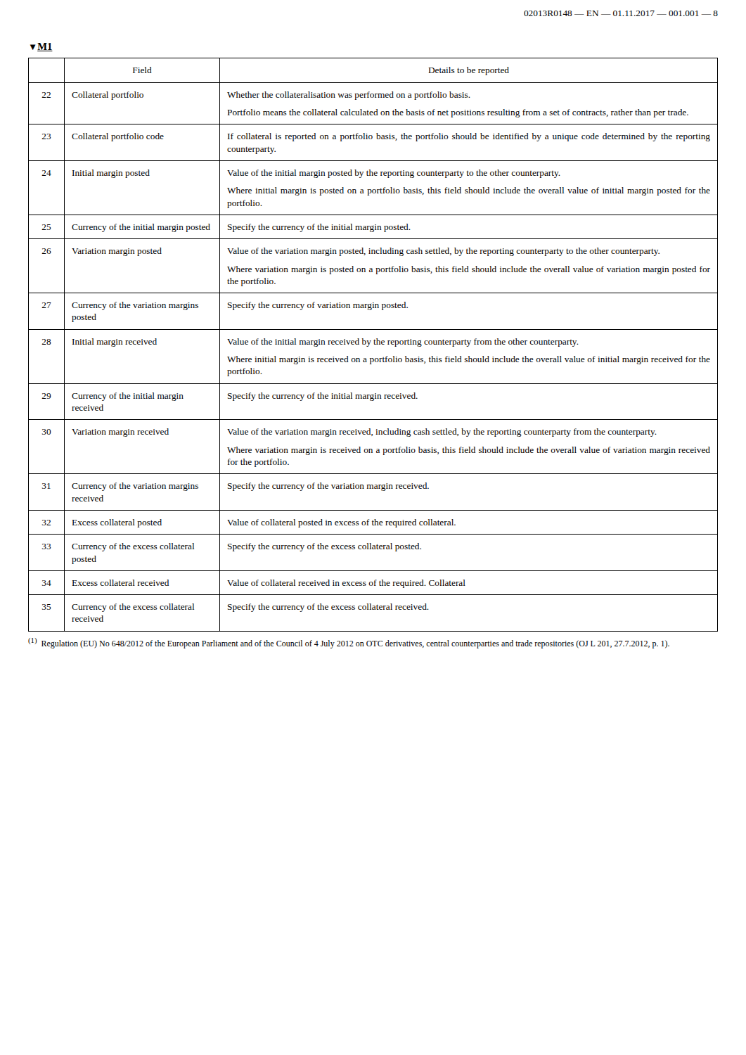02013R0148 — EN — 01.11.2017 — 001.001 — 8
▼M1
| | Field | Details to be reported |
| --- | --- | --- |
| 22 | Collateral portfolio | Whether the collateralisation was performed on a portfolio basis. Portfolio means the collateral calculated on the basis of net positions resulting from a set of contracts, rather than per trade. |
| 23 | Collateral portfolio code | If collateral is reported on a portfolio basis, the portfolio should be identified by a unique code determined by the reporting counterparty. |
| 24 | Initial margin posted | Value of the initial margin posted by the reporting counterparty to the other counterparty. Where initial margin is posted on a portfolio basis, this field should include the overall value of initial margin posted for the portfolio. |
| 25 | Currency of the initial margin posted | Specify the currency of the initial margin posted. |
| 26 | Variation margin posted | Value of the variation margin posted, including cash settled, by the reporting counterparty to the other counterparty. Where variation margin is posted on a portfolio basis, this field should include the overall value of variation margin posted for the portfolio. |
| 27 | Currency of the variation margins posted | Specify the currency of variation margin posted. |
| 28 | Initial margin received | Value of the initial margin received by the reporting counterparty from the other counterparty. Where initial margin is received on a portfolio basis, this field should include the overall value of initial margin received for the portfolio. |
| 29 | Currency of the initial margin received | Specify the currency of the initial margin received. |
| 30 | Variation margin received | Value of the variation margin received, including cash settled, by the reporting counterparty from the counterparty. Where variation margin is received on a portfolio basis, this field should include the overall value of variation margin received for the portfolio. |
| 31 | Currency of the variation margins received | Specify the currency of the variation margin received. |
| 32 | Excess collateral posted | Value of collateral posted in excess of the required collateral. |
| 33 | Currency of the excess collateral posted | Specify the currency of the excess collateral posted. |
| 34 | Excess collateral received | Value of collateral received in excess of the required. Collateral |
| 35 | Currency of the excess collateral received | Specify the currency of the excess collateral received. |
(1) Regulation (EU) No 648/2012 of the European Parliament and of the Council of 4 July 2012 on OTC derivatives, central counterparties and trade repositories (OJ L 201, 27.7.2012, p. 1).